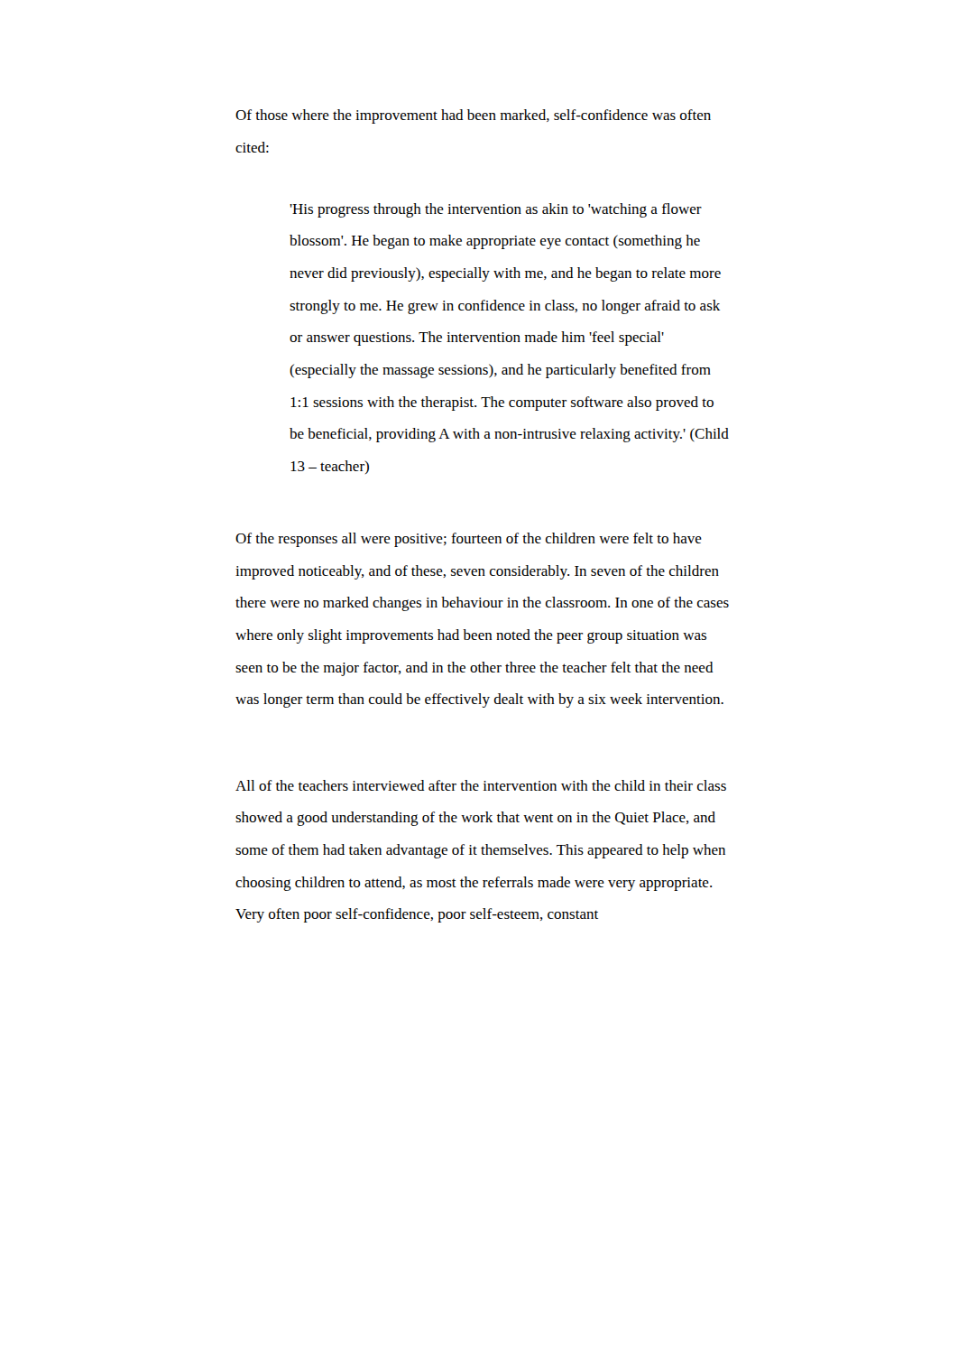Of those where the improvement had been marked, self-confidence was often cited:
'His progress through the intervention as akin to 'watching a flower blossom'. He began to make appropriate eye contact (something he never did previously), especially with me, and he began to relate more strongly to me. He grew in confidence in class, no longer afraid to ask or answer questions. The intervention made him 'feel special' (especially the massage sessions), and he particularly benefited from 1:1 sessions with the therapist. The computer software also proved to be beneficial, providing A with a non-intrusive relaxing activity.' (Child 13 – teacher)
Of the responses all were positive; fourteen of the children were felt to have improved noticeably, and of these, seven considerably. In seven of the children there were no marked changes in behaviour in the classroom. In one of the cases where only slight improvements had been noted the peer group situation was seen to be the major factor, and in the other three the teacher felt that the need was longer term than could be effectively dealt with by a six week intervention.
All of the teachers interviewed after the intervention with the child in their class showed a good understanding of the work that went on in the Quiet Place, and some of them had taken advantage of it themselves. This appeared to help when choosing children to attend, as most the referrals made were very appropriate. Very often poor self-confidence, poor self-esteem, constant